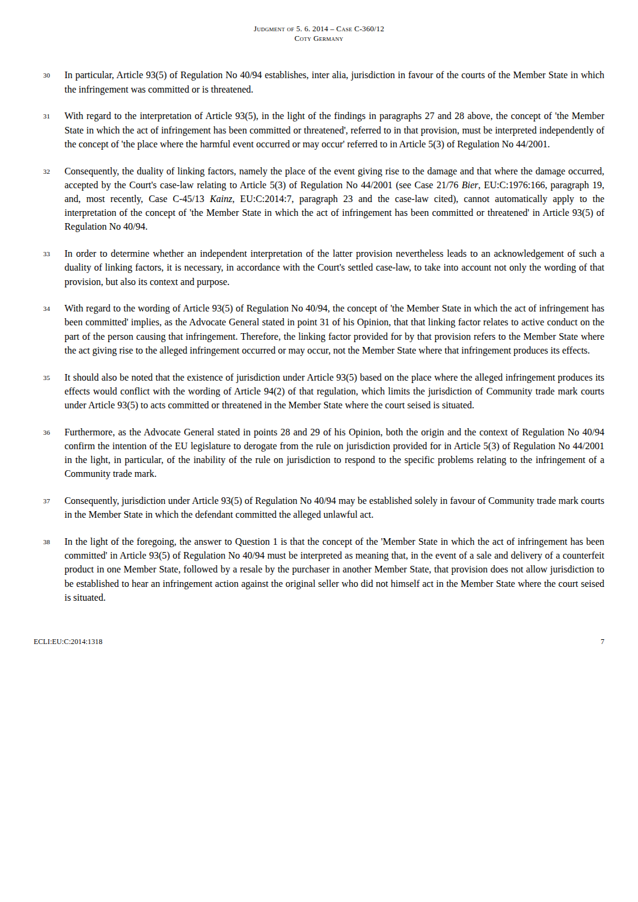Judgment of 5. 6. 2014 – Case C-360/12
Coty Germany
In particular, Article 93(5) of Regulation No 40/94 establishes, inter alia, jurisdiction in favour of the courts of the Member State in which the infringement was committed or is threatened.
With regard to the interpretation of Article 93(5), in the light of the findings in paragraphs 27 and 28 above, the concept of 'the Member State in which the act of infringement has been committed or threatened', referred to in that provision, must be interpreted independently of the concept of 'the place where the harmful event occurred or may occur' referred to in Article 5(3) of Regulation No 44/2001.
Consequently, the duality of linking factors, namely the place of the event giving rise to the damage and that where the damage occurred, accepted by the Court's case-law relating to Article 5(3) of Regulation No 44/2001 (see Case 21/76 Bier, EU:C:1976:166, paragraph 19, and, most recently, Case C‑45/13 Kainz, EU:C:2014:7, paragraph 23 and the case-law cited), cannot automatically apply to the interpretation of the concept of 'the Member State in which the act of infringement has been committed or threatened' in Article 93(5) of Regulation No 40/94.
In order to determine whether an independent interpretation of the latter provision nevertheless leads to an acknowledgement of such a duality of linking factors, it is necessary, in accordance with the Court's settled case-law, to take into account not only the wording of that provision, but also its context and purpose.
With regard to the wording of Article 93(5) of Regulation No 40/94, the concept of 'the Member State in which the act of infringement has been committed' implies, as the Advocate General stated in point 31 of his Opinion, that that linking factor relates to active conduct on the part of the person causing that infringement. Therefore, the linking factor provided for by that provision refers to the Member State where the act giving rise to the alleged infringement occurred or may occur, not the Member State where that infringement produces its effects.
It should also be noted that the existence of jurisdiction under Article 93(5) based on the place where the alleged infringement produces its effects would conflict with the wording of Article 94(2) of that regulation, which limits the jurisdiction of Community trade mark courts under Article 93(5) to acts committed or threatened in the Member State where the court seised is situated.
Furthermore, as the Advocate General stated in points 28 and 29 of his Opinion, both the origin and the context of Regulation No 40/94 confirm the intention of the EU legislature to derogate from the rule on jurisdiction provided for in Article 5(3) of Regulation No 44/2001 in the light, in particular, of the inability of the rule on jurisdiction to respond to the specific problems relating to the infringement of a Community trade mark.
Consequently, jurisdiction under Article 93(5) of Regulation No 40/94 may be established solely in favour of Community trade mark courts in the Member State in which the defendant committed the alleged unlawful act.
In the light of the foregoing, the answer to Question 1 is that the concept of the 'Member State in which the act of infringement has been committed' in Article 93(5) of Regulation No 40/94 must be interpreted as meaning that, in the event of a sale and delivery of a counterfeit product in one Member State, followed by a resale by the purchaser in another Member State, that provision does not allow jurisdiction to be established to hear an infringement action against the original seller who did not himself act in the Member State where the court seised is situated.
ECLI:EU:C:2014:1318 7